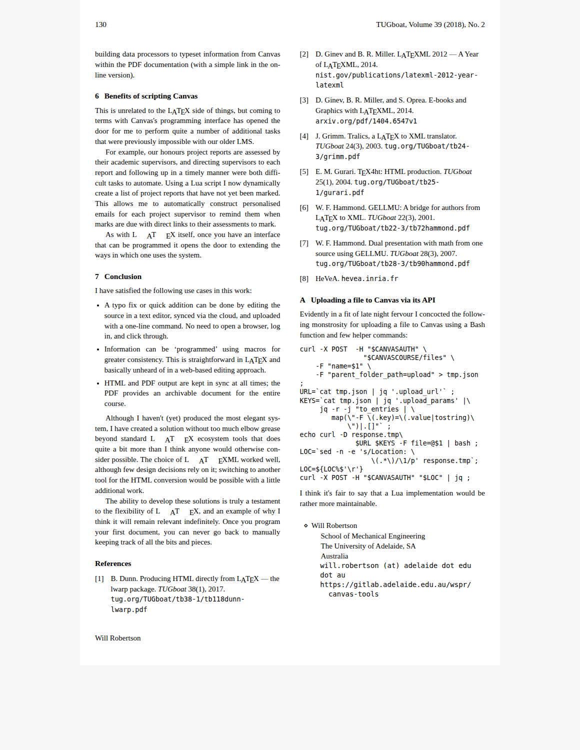130 TUGboat, Volume 39 (2018), No. 2
building data processors to typeset information from Canvas within the PDF documentation (with a simple link in the online version).
6 Benefits of scripting Canvas
This is unrelated to the LATEX side of things, but coming to terms with Canvas's programming interface has opened the door for me to perform quite a number of additional tasks that were previously impossible with our older LMS.
For example, our honours project reports are assessed by their academic supervisors, and directing supervisors to each report and following up in a timely manner were both difficult tasks to automate. Using a Lua script I now dynamically create a list of project reports that have not yet been marked. This allows me to automatically construct personalised emails for each project supervisor to remind them when marks are due with direct links to their assessments to mark.
As with LATEX itself, once you have an interface that can be programmed it opens the door to extending the ways in which one uses the system.
7 Conclusion
I have satisfied the following use cases in this work:
A typo fix or quick addition can be done by editing the source in a text editor, synced via the cloud, and uploaded with a one-line command. No need to open a browser, log in, and click through.
Information can be ‘programmed’ using macros for greater consistency. This is straightforward in LATEX and basically unheard of in a web-based editing approach.
HTML and PDF output are kept in sync at all times; the PDF provides an archivable document for the entire course.
Although I haven't (yet) produced the most elegant system, I have created a solution without too much elbow grease beyond standard LATEX ecosystem tools that does quite a bit more than I think anyone would otherwise consider possible. The choice of LATEXML worked well, although few design decisions rely on it; switching to another tool for the HTML conversion would be possible with a little additional work.
The ability to develop these solutions is truly a testament to the flexibility of LATEX, and an example of why I think it will remain relevant indefinitely. Once you program your first document, you can never go back to manually keeping track of all the bits and pieces.
References
[1] B. Dunn. Producing HTML directly from LATEX — the lwarp package. TUGboat 38(1), 2017. tug.org/TUGboat/tb38-1/tb118dunn-lwarp.pdf
[2] D. Ginev and B. R. Miller. LATEXML 2012 — A Year of LATEXML, 2014. nist.gov/publications/latexml-2012-year-latexml
[3] D. Ginev, B. R. Miller, and S. Oprea. E-books and Graphics with LATEXML, 2014. arxiv.org/pdf/1404.6547v1
[4] J. Grimm. Tralics, a LATEX to XML translator. TUGboat 24(3), 2003. tug.org/TUGboat/tb24-3/grimm.pdf
[5] E. M. Gurari. TEX4ht: HTML production. TUGboat 25(1), 2004. tug.org/TUGboat/tb25-1/gurari.pdf
[6] W. F. Hammond. GELLMU: A bridge for authors from LATEX to XML. TUGboat 22(3), 2001. tug.org/TUGboat/tb22-3/tb72hammond.pdf
[7] W. F. Hammond. Dual presentation with math from one source using GELLMU. TUGboat 28(3), 2007. tug.org/TUGboat/tb28-3/tb90hammond.pdf
[8] HeVeA. hevea.inria.fr
AUploading a file to Canvas via its API
Evidently in a fit of late night fervour I concocted the following monstrosity for uploading a file to Canvas using a Bash function and few helper commands:
curl -X POST  -H "$CANVASAUTH" \
                "$CANVASCOURSE/files" \
    -F "name=$1" \
    -F "parent_folder_path=upload" > tmp.json ;
URL=`cat tmp.json | jq '.upload_url'` ;
KEYS=`cat tmp.json | jq '.upload_params' |\
     jq -r -j "to_entries | \
        map(\"-F \(.key)=\(.value|tostring)\
            \")|.[]"` ;
echo curl -D response.tmp\
              $URL $KEYS -F file=@$1 | bash ;
LOC=`sed -n -e 's/Location: \
                  \(.*\)/\1/p' response.tmp`;
LOC=${LOC%$'\r'}
curl -X POST -H "$CANVASAUTH" "$LOC" | jq ;
I think it's fair to say that a Lua implementation would be rather more maintainable.
⋄Will Robertson
School of Mechanical Engineering The University of Adelaide, SA Australia will.robertson (at) adelaide dot edu dot au https://gitlab.adelaide.edu.au/wspr/ canvas-tools
Will Robertson